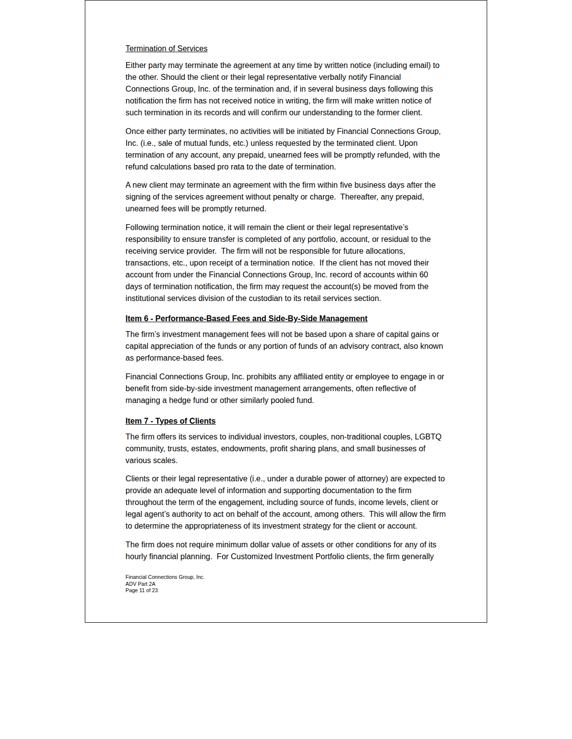Termination of Services
Either party may terminate the agreement at any time by written notice (including email) to the other. Should the client or their legal representative verbally notify Financial Connections Group, Inc. of the termination and, if in several business days following this notification the firm has not received notice in writing, the firm will make written notice of such termination in its records and will confirm our understanding to the former client.
Once either party terminates, no activities will be initiated by Financial Connections Group, Inc. (i.e., sale of mutual funds, etc.) unless requested by the terminated client. Upon termination of any account, any prepaid, unearned fees will be promptly refunded, with the refund calculations based pro rata to the date of termination.
A new client may terminate an agreement with the firm within five business days after the signing of the services agreement without penalty or charge. Thereafter, any prepaid, unearned fees will be promptly returned.
Following termination notice, it will remain the client or their legal representative’s responsibility to ensure transfer is completed of any portfolio, account, or residual to the receiving service provider. The firm will not be responsible for future allocations, transactions, etc., upon receipt of a termination notice. If the client has not moved their account from under the Financial Connections Group, Inc. record of accounts within 60 days of termination notification, the firm may request the account(s) be moved from the institutional services division of the custodian to its retail services section.
Item 6 - Performance-Based Fees and Side-By-Side Management
The firm’s investment management fees will not be based upon a share of capital gains or capital appreciation of the funds or any portion of funds of an advisory contract, also known as performance-based fees.
Financial Connections Group, Inc. prohibits any affiliated entity or employee to engage in or benefit from side-by-side investment management arrangements, often reflective of managing a hedge fund or other similarly pooled fund.
Item 7 - Types of Clients
The firm offers its services to individual investors, couples, non-traditional couples, LGBTQ community, trusts, estates, endowments, profit sharing plans, and small businesses of various scales.
Clients or their legal representative (i.e., under a durable power of attorney) are expected to provide an adequate level of information and supporting documentation to the firm throughout the term of the engagement, including source of funds, income levels, client or legal agent’s authority to act on behalf of the account, among others. This will allow the firm to determine the appropriateness of its investment strategy for the client or account.
The firm does not require minimum dollar value of assets or other conditions for any of its hourly financial planning. For Customized Investment Portfolio clients, the firm generally
Financial Connections Group, Inc.
ADV Part 2A
Page 11 of 23